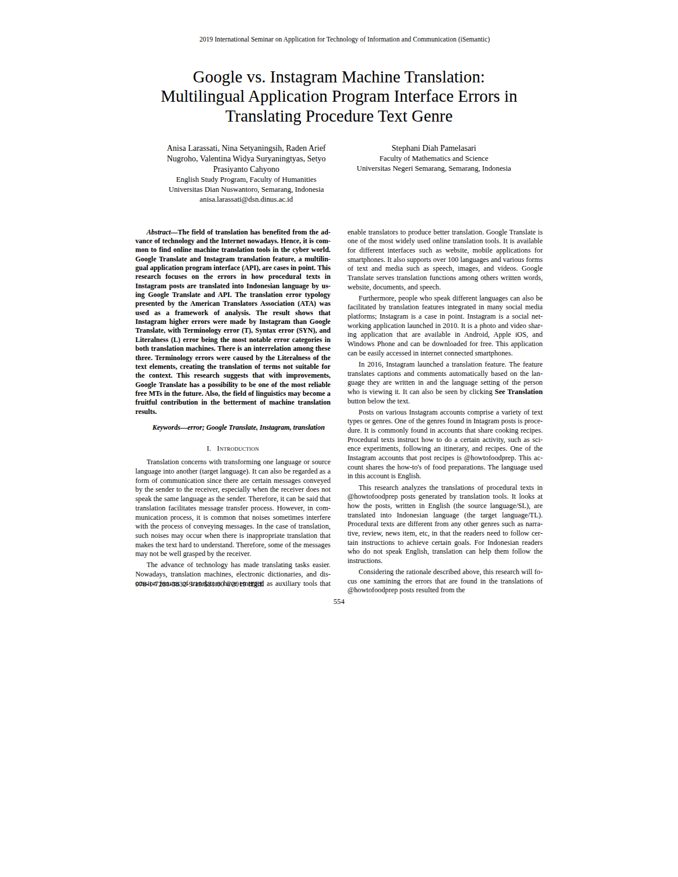2019 International Seminar on Application for Technology of Information and Communication (iSemantic)
Google vs. Instagram Machine Translation:
Multilingual Application Program Interface Errors in
Translating Procedure Text Genre
Anisa Larassati, Nina Setyaningsih, Raden Arief
Nugroho, Valentina Widya Suryaningtyas, Setyo
Prasiyanto Cahyono
English Study Program, Faculty of Humanities
Universitas Dian Nuswantoro, Semarang, Indonesia
anisa.larassati@dsn.dinus.ac.id
Stephani Diah Pamelasari
Faculty of Mathematics and Science
Universitas Negeri Semarang, Semarang, Indonesia
Abstract—The field of translation has benefited from the advance of technology and the Internet nowadays. Hence, it is common to find online machine translation tools in the cyber world. Google Translate and Instagram translation feature, a multilingual application program interface (API), are cases in point. This research focuses on the errors in how procedural texts in Instagram posts are translated into Indonesian language by using Google Translate and API. The translation error typology presented by the American Translators Association (ATA) was used as a framework of analysis. The result shows that Instagram higher errors were made by Instagram than Google Translate, with Terminology error (T), Syntax error (SYN), and Literalness (L) error being the most notable error categories in both translation machines. There is an interrelation among these three. Terminology errors were caused by the Literalness of the text elements, creating the translation of terms not suitable for the context. This research suggests that with improvements, Google Translate has a possibility to be one of the most reliable free MTs in the future. Also, the field of linguistics may become a fruitful contribution in the betterment of machine translation results.
Keywords—error; Google Translate, Instagram, translation
I. Introduction
Translation concerns with transforming one language or source language into another (target language). It can also be regarded as a form of communication since there are certain messages conveyed by the sender to the receiver, especially when the receiver does not speak the same language as the sender. Therefore, it can be said that translation facilitates message transfer process. However, in communication process, it is common that noises sometimes interfere with the process of conveying messages. In the case of translation, such noises may occur when there is inappropriate translation that makes the text hard to understand. Therefore, some of the messages may not be well grasped by the receiver.
The advance of technology has made translating tasks easier. Nowadays, translation machines, electronic dictionaries, and discussion forums of translators have emerged as auxiliary tools that enable translators to produce better translation. Google Translate is one of the most widely used online translation tools. It is available for different interfaces such as website, mobile applications for smartphones. It also supports over 100 languages and various forms of text and media such as speech, images, and videos. Google Translate serves translation functions among others written words, website, documents, and speech.
Furthermore, people who speak different languages can also be facilitated by translation features integrated in many social media platforms; Instagram is a case in point. Instagram is a social networking application launched in 2010. It is a photo and video sharing application that are available in Android, Apple iOS, and Windows Phone and can be downloaded for free. This application can be easily accessed in internet connected smartphones.
In 2016, Instagram launched a translation feature. The feature translates captions and comments automatically based on the language they are written in and the language setting of the person who is viewing it. It can also be seen by clicking See Translation button below the text.
Posts on various Instagram accounts comprise a variety of text types or genres. One of the genres found in Intagram posts is procedure. It is commonly found in accounts that share cooking recipes. Procedural texts instruct how to do a certain activity, such as science experiments, following an itinerary, and recipes. One of the Instagram accounts that post recipes is @howtofoodprep. This account shares the how-to's of food preparations. The language used in this account is English.
This research analyzes the translations of procedural texts in @howtofoodprep posts generated by translation tools. It looks at how the posts, written in English (the source language/SL), are translated into Indonesian language (the target language/TL). Procedural texts are different from any other genres such as narrative, review, news item, etc, in that the readers need to follow certain instructions to achieve certain goals. For Indonesian readers who do not speak English, translation can help them follow the instructions.
Considering the rationale described above, this research will focus one xamining the errors that are found in the translations of @howtofoodprep posts resulted from the
978-1-7281-3832-9/19/$31.00 ©2019 IEEE
554